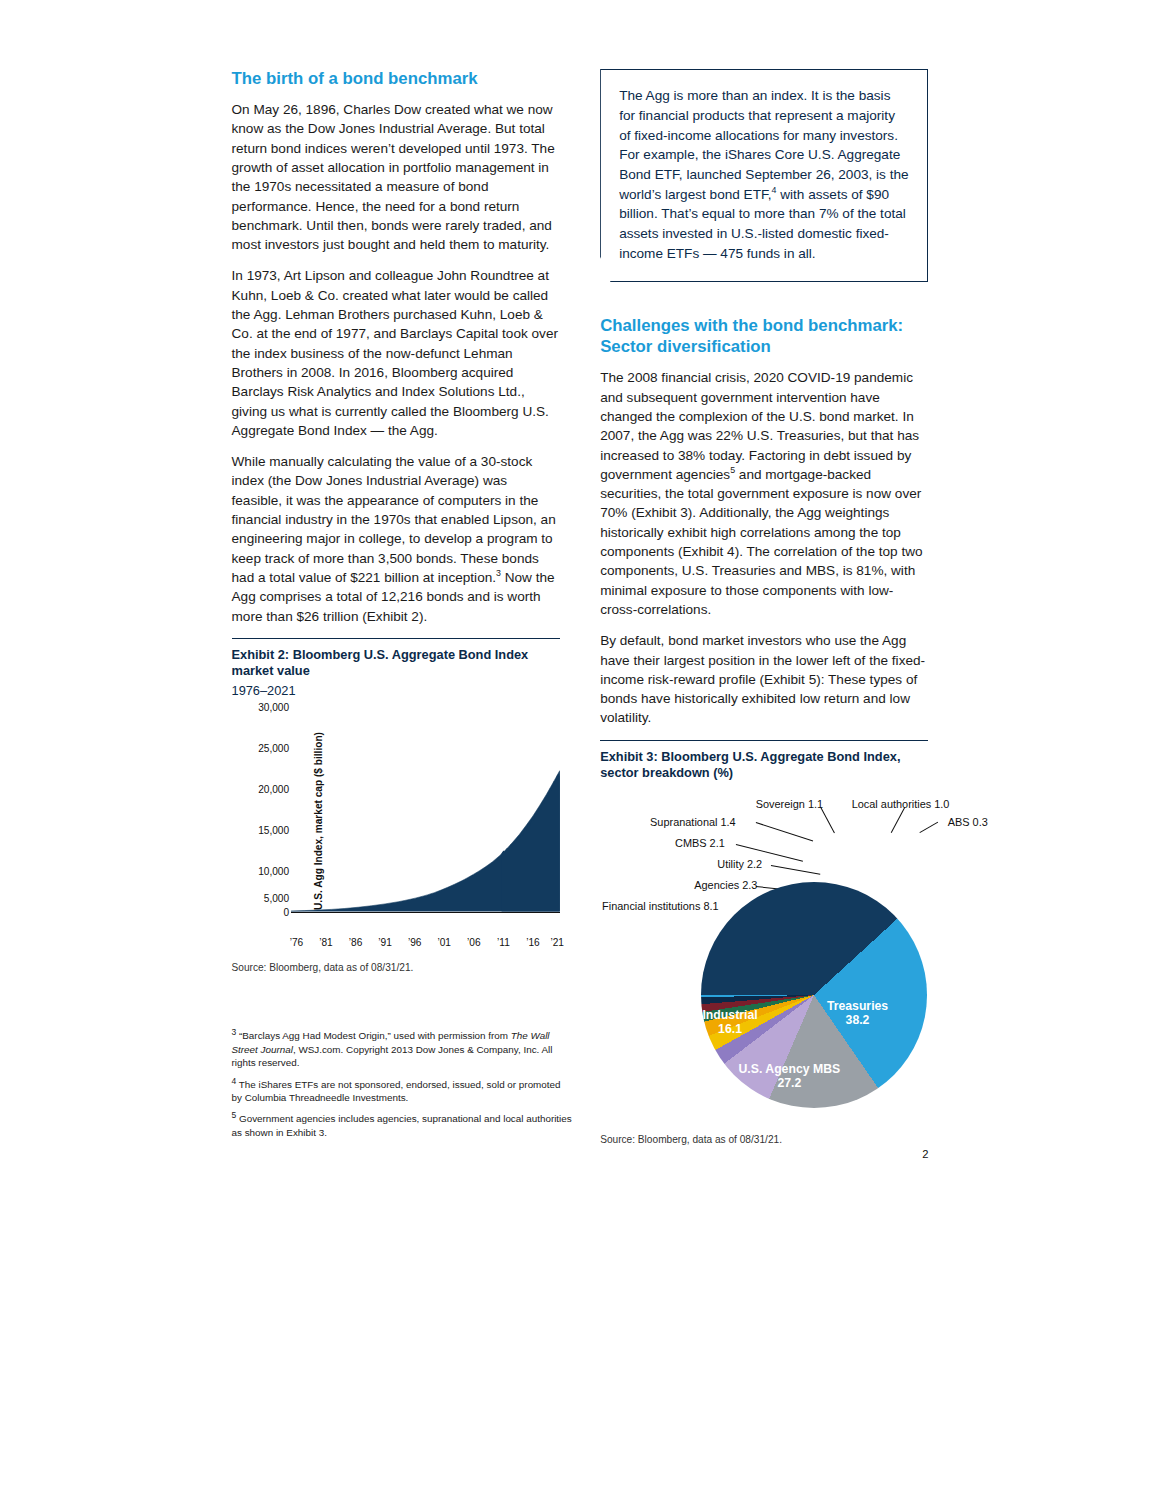The birth of a bond benchmark
On May 26, 1896, Charles Dow created what we now know as the Dow Jones Industrial Average. But total return bond indices weren’t developed until 1973. The growth of asset allocation in portfolio management in the 1970s necessitated a measure of bond performance. Hence, the need for a bond return benchmark. Until then, bonds were rarely traded, and most investors just bought and held them to maturity.
In 1973, Art Lipson and colleague John Roundtree at Kuhn, Loeb & Co. created what later would be called the Agg. Lehman Brothers purchased Kuhn, Loeb & Co. at the end of 1977, and Barclays Capital took over the index business of the now-defunct Lehman Brothers in 2008. In 2016, Bloomberg acquired Barclays Risk Analytics and Index Solutions Ltd., giving us what is currently called the Bloomberg U.S. Aggregate Bond Index — the Agg.
While manually calculating the value of a 30-stock index (the Dow Jones Industrial Average) was feasible, it was the appearance of computers in the financial industry in the 1970s that enabled Lipson, an engineering major in college, to develop a program to keep track of more than 3,500 bonds. These bonds had a total value of $221 billion at inception.3 Now the Agg comprises a total of 12,216 bonds and is worth more than $26 trillion (Exhibit 2).
Exhibit 2: Bloomberg U.S. Aggregate Bond Index market value
1976–2021
U.S. Agg Index, market cap ($ billion)
30,000 25,000 20,000 15,000 10,000 5,000 0
’76 ’81 ’86 ’91 ’96 ’01 ’06 ’11 ’16 ’21
Source: Bloomberg, data as of 08/31/21.
The Agg is more than an index. It is the basis for financial products that represent a majority of fixed-income allocations for many investors. For example, the iShares Core U.S. Aggregate Bond ETF, launched September 26, 2003, is the world’s largest bond ETF,4 with assets of $90 billion. That’s equal to more than 7% of the total assets invested in U.S.-listed domestic fixed-income ETFs — 475 funds in all.
Challenges with the bond benchmark:
Sector diversification
The 2008 financial crisis, 2020 COVID-19 pandemic and subsequent government intervention have changed the complexion of the U.S. bond market. In 2007, the Agg was 22% U.S. Treasuries, but that has increased to 38% today. Factoring in debt issued by government agencies5 and mortgage-backed securities, the total government exposure is now over 70% (Exhibit 3). Additionally, the Agg weightings historically exhibit high correlations among the top components (Exhibit 4). The correlation of the top two components, U.S. Treasuries and MBS, is 81%, with minimal exposure to those components with low-cross-correlations.
By default, bond market investors who use the Agg have their largest position in the lower left of the fixed-income risk-reward profile (Exhibit 5): These types of bonds have historically exhibited low return and low volatility.
Exhibit 3: Bloomberg U.S. Aggregate Bond Index,
sector breakdown (%)
Supranational 1.4
Sovereign 1.1
Local authorities 1.0
ABS 0.3
CMBS 2.1
Utility 2.2
Agencies 2.3
Financial institutions 8.1
Treasuries
38.2
U.S. Agency MBS
27.2
Industrial
16.1
Source: Bloomberg, data as of 08/31/21.
3 “Barclays Agg Had Modest Origin,” used with permission from The Wall Street Journal, WSJ.com. Copyright 2013 Dow Jones & Company, Inc. All rights reserved.
4 The iShares ETFs are not sponsored, endorsed, issued, sold or promoted by Columbia Threadneedle Investments.
5 Government agencies includes agencies, supranational and local authorities as shown in Exhibit 3.
2